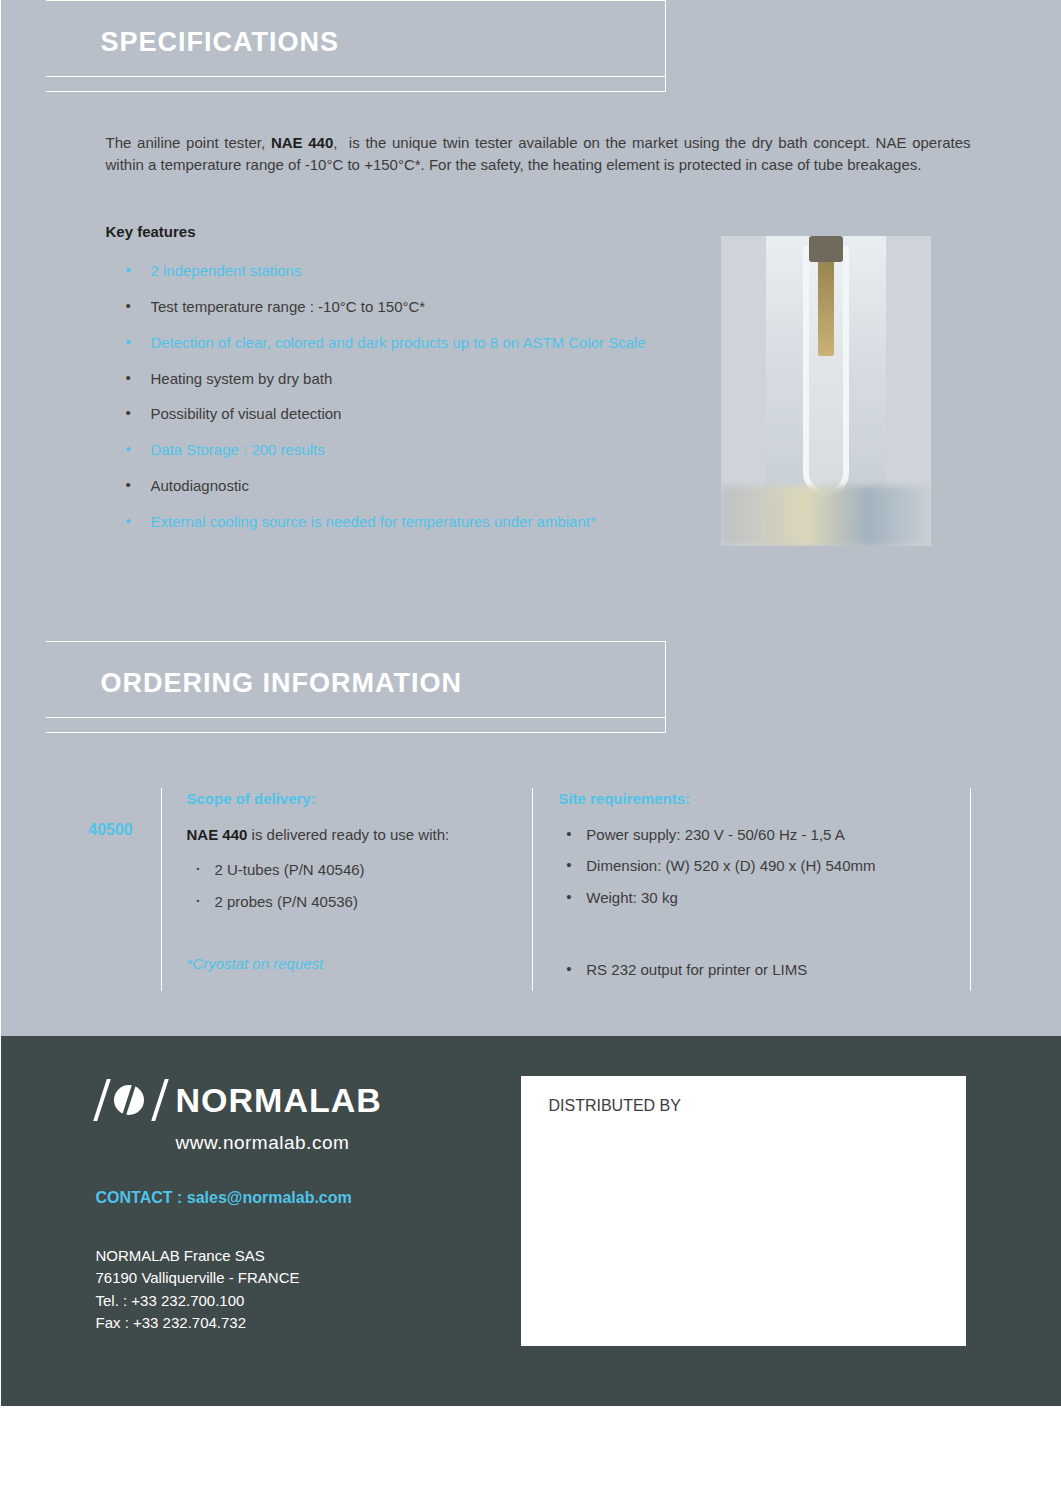Specifications
The aniline point tester, NAE 440, is the unique twin tester available on the market using the dry bath concept. NAE operates within a temperature range of -10°C to +150°C*. For the safety, the heating element is protected in case of tube breakages.
Key features
2 independent stations
Test temperature range : -10°C to 150°C*
Detection of clear, colored and dark products up to 8 on ASTM Color Scale
Heating system by dry bath
Possibility of visual detection
Data Storage : 200 results
Autodiagnostic
External cooling source is needed for temperatures under ambiant*
Ordering Information
40500
Scope of delivery:
NAE 440 is delivered ready to use with:
2 U-tubes (P/N 40546)
2 probes (P/N 40536)
*Cryostat on request
Site requirements:
Power supply: 230 V - 50/60 Hz - 1,5 A
Dimension: (W) 520 x (D) 490 x (H) 540mm
Weight: 30 kg
RS 232 output for printer or LIMS
NORMALAB
www.normalab.com
CONTACT : sales@normalab.com
NORMALAB France SAS
76190 Valliquerville - FRANCE
Tel. : +33 232.700.100
Fax : +33 232.704.732
DISTRIBUTED BY